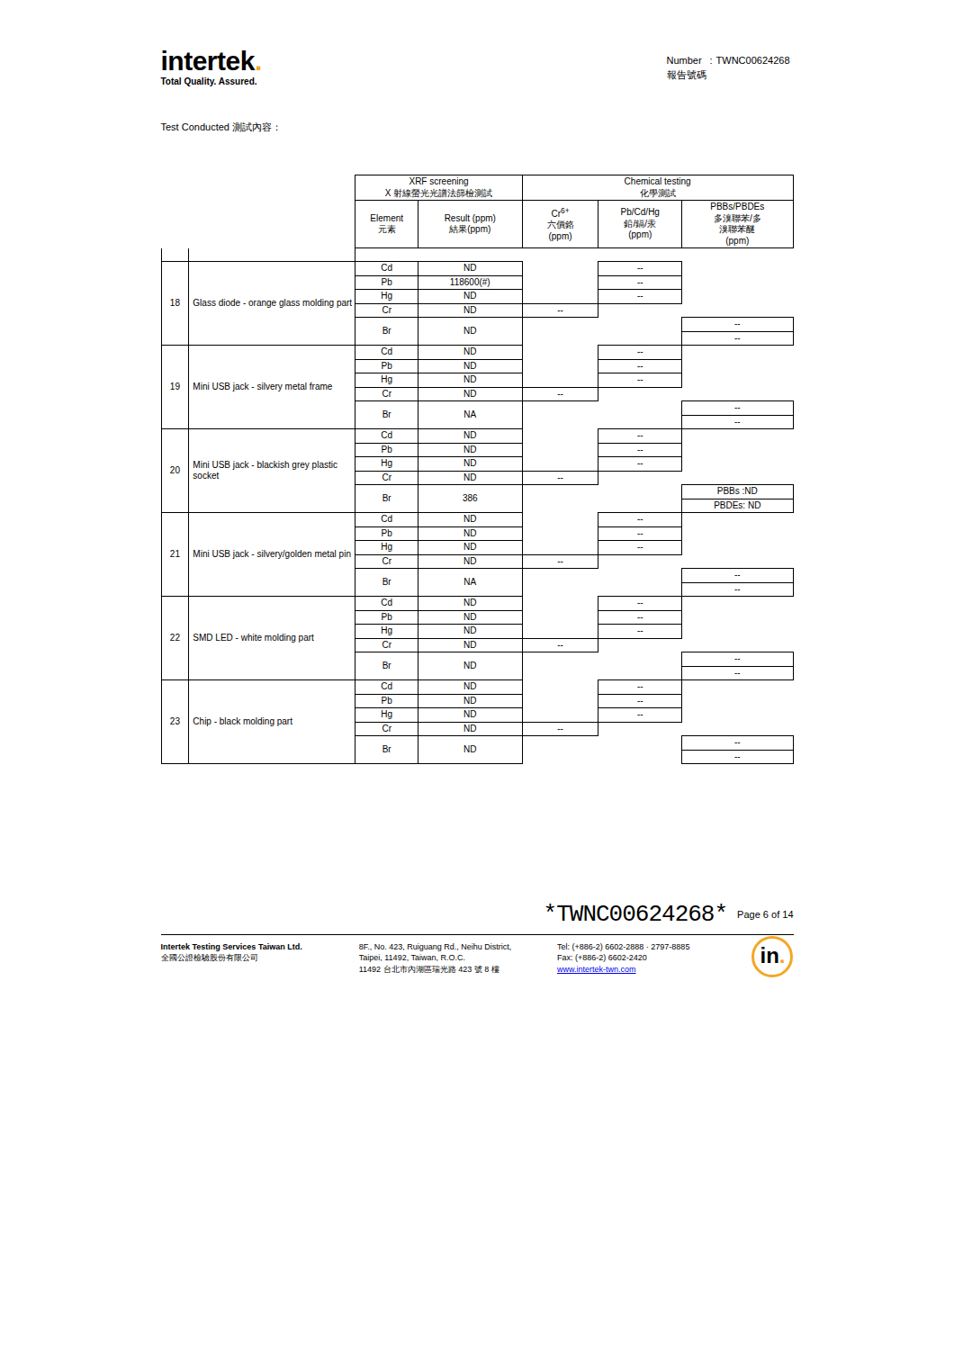intertek.
Total Quality. Assured.
| Number | : | TWNC00624268 |
| 報告號碼 | | |
Test Conducted 測試內容：
| | | XRF screening X 射線螢光光譜法篩檢測試 | Chemical testing 化學測試 |
| --- | --- | --- | --- |
| Element 元素 | Result (ppm) 結果(ppm) | Cr 6+ 六價鉻 (ppm) | Pb/Cd/Hg 鉛/鎘/汞 (ppm) | PBBs/PBDEs 多溴聯苯/多 溴聯苯醚 (ppm) |
| 18 | Glass diode - orange glass molding part | Cd | ND | | -- | |
| Pb | 118600(#) | -- |
| Hg | ND | -- |
| Cr | ND | -- | |
| Br | ND | | -- |
| -- |
| 19 | Mini USB jack - silvery metal frame | Cd | ND | | -- | |
| Pb | ND | -- |
| Hg | ND | -- |
| Cr | ND | -- | |
| Br | NA | | -- |
| -- |
| 20 | Mini USB jack - blackish grey plastic socket | Cd | ND | | -- | |
| Pb | ND | -- |
| Hg | ND | -- |
| Cr | ND | -- | |
| Br | 386 | | PBBs :ND |
| PBDEs: ND |
| 21 | Mini USB jack - silvery/golden metal pin | Cd | ND | | -- | |
| Pb | ND | -- |
| Hg | ND | -- |
| Cr | ND | -- | |
| Br | NA | | -- |
| -- |
| 22 | SMD LED - white molding part | Cd | ND | | -- | |
| Pb | ND | -- |
| Hg | ND | -- |
| Cr | ND | -- | |
| Br | ND | | -- |
| -- |
| 23 | Chip - black molding part | Cd | ND | | -- | |
| Pb | ND | -- |
| Hg | ND | -- |
| Cr | ND | -- | |
| Br | ND | | -- |
| -- |
*TWNC00624268* Page 6 of 14
Intertek Testing Services Taiwan Ltd.
全國公證檢驗股份有限公司
8F., No. 423, Ruiguang Rd., Neihu District,
Taipei, 11492, Taiwan, R.O.C.
11492 台北市內湖區瑞光路 423 號 8 樓
Tel: (+886-2) 6602-2888 · 2797-8885
Fax: (+886-2) 6602-2420
www.intertek-twn.com
in.